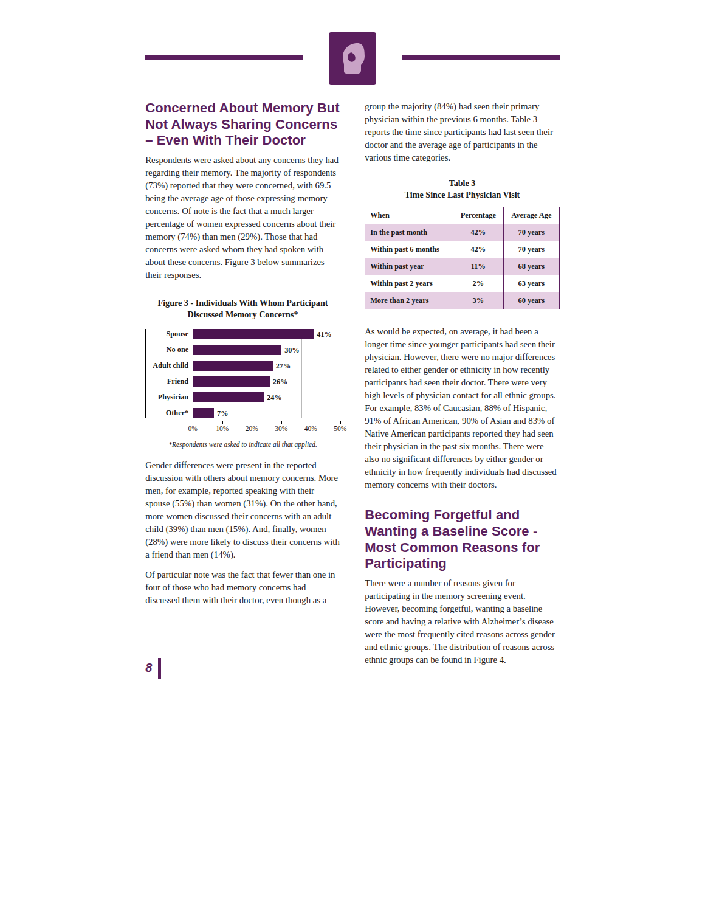Concerned About Memory But Not Always Sharing Concerns – Even With Their Doctor
Respondents were asked about any concerns they had regarding their memory. The majority of respondents (73%) reported that they were concerned, with 69.5 being the average age of those expressing memory concerns. Of note is the fact that a much larger percentage of women expressed concerns about their memory (74%) than men (29%). Those that had concerns were asked whom they had spoken with about these concerns. Figure 3 below summarizes their responses.
Figure 3 - Individuals With Whom Participant
Discussed Memory Concerns*
Spouse
41%
No one
30%
Adult child
27%
Friend
26%
Physician
24%
Other*
7%
0%
10%
20%
30%
40%
50%
*Respondents were asked to indicate all that applied.
Gender differences were present in the reported discussion with others about memory concerns. More men, for example, reported speaking with their spouse (55%) than women (31%). On the other hand, more women discussed their concerns with an adult child (39%) than men (15%). And, finally, women (28%) were more likely to discuss their concerns with a friend than men (14%).
Of particular note was the fact that fewer than one in four of those who had memory concerns had discussed them with their doctor, even though as a
group the majority (84%) had seen their primary physician within the previous 6 months. Table 3 reports the time since participants had last seen their doctor and the average age of participants in the various time categories.
Table 3
Time Since Last Physician Visit
| When | Percentage | Average Age |
| --- | --- | --- |
| In the past month | 42% | 70 years |
| Within past 6 months | 42% | 70 years |
| Within past year | 11% | 68 years |
| Within past 2 years | 2% | 63 years |
| More than 2 years | 3% | 60 years |
As would be expected, on average, it had been a longer time since younger participants had seen their physician. However, there were no major differences related to either gender or ethnicity in how recently participants had seen their doctor. There were very high levels of physician contact for all ethnic groups. For example, 83% of Caucasian, 88% of Hispanic, 91% of African American, 90% of Asian and 83% of Native American participants reported they had seen their physician in the past six months. There were also no significant differences by either gender or ethnicity in how frequently individuals had discussed memory concerns with their doctors.
Becoming Forgetful and Wanting a Baseline Score - Most Common Reasons for Participating
There were a number of reasons given for participating in the memory screening event. However, becoming forgetful, wanting a baseline score and having a relative with Alzheimer’s disease were the most frequently cited reasons across gender and ethnic groups. The distribution of reasons across ethnic groups can be found in Figure 4.
8